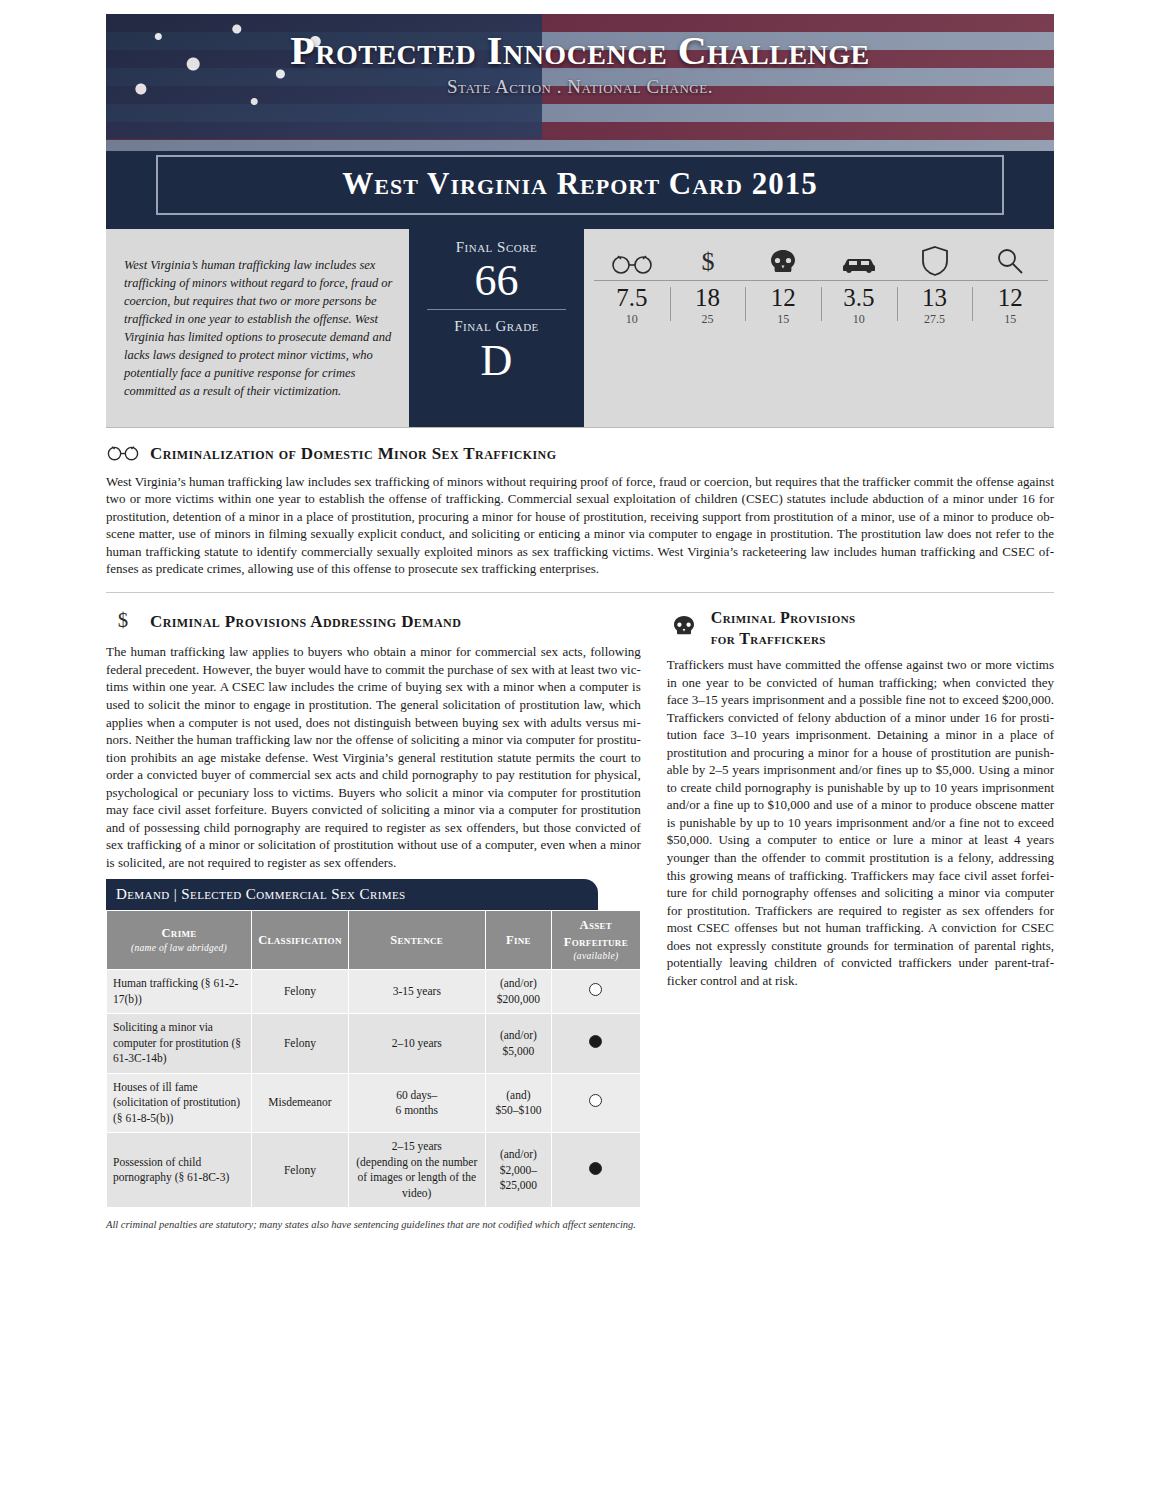Protected Innocence Challenge
State Action . National Change.
West Virginia Report Card 2015
West Virginia’s human trafficking law includes sex trafficking of minors without regard to force, fraud or coercion, but requires that two or more persons be trafficked in one year to establish the offense. West Virginia has limited options to prosecute demand and lacks laws designed to protect minor victims, who potentially face a punitive response for crimes committed as a result of their victimization.
Final Score
66
Final Grade
D
$
7.5
10
18
25
12
15
3.5
10
13
27.5
12
15
Criminalization of Domestic Minor Sex Trafficking
West Virginia’s human trafficking law includes sex trafficking of minors without requiring proof of force, fraud or coercion, but requires that the trafficker commit the offense against two or more victims within one year to establish the offense of trafficking. Commercial sexual exploitation of children (CSEC) statutes include abduction of a minor under 16 for prostitution, detention of a minor in a place of prostitution, procuring a minor for house of prostitution, receiving support from prostitution of a minor, use of a minor to produce obscene matter, use of minors in filming sexually explicit conduct, and soliciting or enticing a minor via computer to engage in prostitution. The prostitution law does not refer to the human trafficking statute to identify commercially sexually exploited minors as sex trafficking victims. West Virginia’s racketeering law includes human trafficking and CSEC offenses as predicate crimes, allowing use of this offense to prosecute sex trafficking enterprises.
$
Criminal Provisions Addressing Demand
The human trafficking law applies to buyers who obtain a minor for commercial sex acts, following federal precedent. However, the buyer would have to commit the purchase of sex with at least two victims within one year. A CSEC law includes the crime of buying sex with a minor when a computer is used to solicit the minor to engage in prostitution. The general solicitation of prostitution law, which applies when a computer is not used, does not distinguish between buying sex with adults versus minors. Neither the human trafficking law nor the offense of soliciting a minor via computer for prostitution prohibits an age mistake defense. West Virginia’s general restitution statute permits the court to order a convicted buyer of commercial sex acts and child pornography to pay restitution for physical, psychological or pecuniary loss to victims. Buyers who solicit a minor via computer for prostitution may face civil asset forfeiture. Buyers convicted of soliciting a minor via a computer for prostitution and of possessing child pornography are required to register as sex offenders, but those convicted of sex trafficking of a minor or solicitation of prostitution without use of a computer, even when a minor is solicited, are not required to register as sex offenders.
Demand | Selected Commercial Sex Crimes
| Crime (name of law abridged) | Classification | Sentence | Fine | Asset Forfeiture (available) |
| --- | --- | --- | --- | --- |
| Human trafficking (§ 61-2-17(b)) | Felony | 3-15 years | (and/or) $200,000 | |
| Soliciting a minor via computer for prostitution (§ 61-3C-14b) | Felony | 2–10 years | (and/or) $5,000 | |
| Houses of ill fame (solicitation of prostitution) (§ 61-8-5(b)) | Misdemeanor | 60 days– 6 months | (and) $50–$100 | |
| Possession of child pornography (§ 61-8C-3) | Felony | 2–15 years (depending on the number of images or length of the video) | (and/or) $2,000–$25,000 | |
Criminal Provisions
for Traffickers
Traffickers must have committed the offense against two or more victims in one year to be convicted of human trafficking; when convicted they face 3–15 years imprisonment and a possible fine not to exceed $200,000. Traffickers convicted of felony abduction of a minor under 16 for prostitution face 3–10 years imprisonment. Detaining a minor in a place of prostitution and procuring a minor for a house of prostitution are punishable by 2–5 years imprisonment and/or fines up to $5,000. Using a minor to create child pornography is punishable by up to 10 years imprisonment and/or a fine up to $10,000 and use of a minor to produce obscene matter is punishable by up to 10 years imprisonment and/or a fine not to exceed $50,000. Using a computer to entice or lure a minor at least 4 years younger than the offender to commit prostitution is a felony, addressing this growing means of trafficking. Traffickers may face civil asset forfeiture for child pornography offenses and soliciting a minor via computer for prostitution. Traffickers are required to register as sex offenders for most CSEC offenses but not human trafficking. A conviction for CSEC does not expressly constitute grounds for termination of parental rights, potentially leaving children of convicted traffickers under parent-trafficker control and at risk.
All criminal penalties are statutory; many states also have sentencing guidelines that are not codified which affect sentencing.